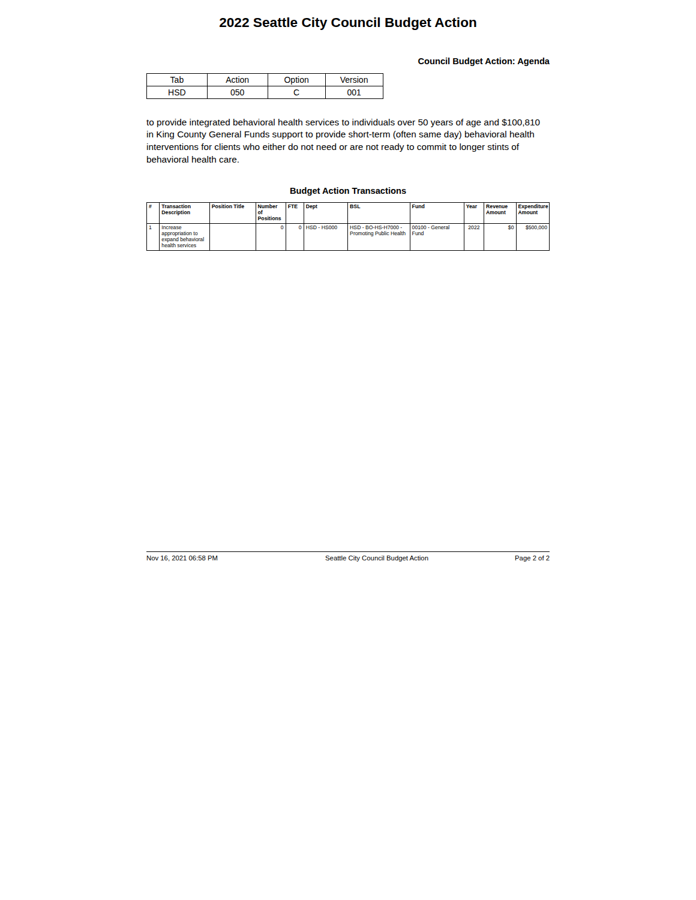2022 Seattle City Council Budget Action
Council Budget Action: Agenda
| Tab | Action | Option | Version |
| --- | --- | --- | --- |
| HSD | 050 | C | 001 |
to provide integrated behavioral health services to individuals over 50 years of age and $100,810 in King County General Funds support to provide short-term (often same day) behavioral health interventions for clients who either do not need or are not ready to commit to longer stints of behavioral health care.
Budget Action Transactions
| # | Transaction Description | Position Title | Number of Positions | FTE | Dept | BSL | Fund | Year | Revenue Amount | Expenditure Amount |
| --- | --- | --- | --- | --- | --- | --- | --- | --- | --- | --- |
| 1 | Increase appropriation to expand behavioral health services | | 0 | 0 | HSD - HS000 | HSD - BO-HS-H7000 - Promoting Public Health | 00100 - General Fund | 2022 | $0 | $500,000 |
Nov 16, 2021 06:58 PM
Seattle City Council Budget Action
Page 2 of 2